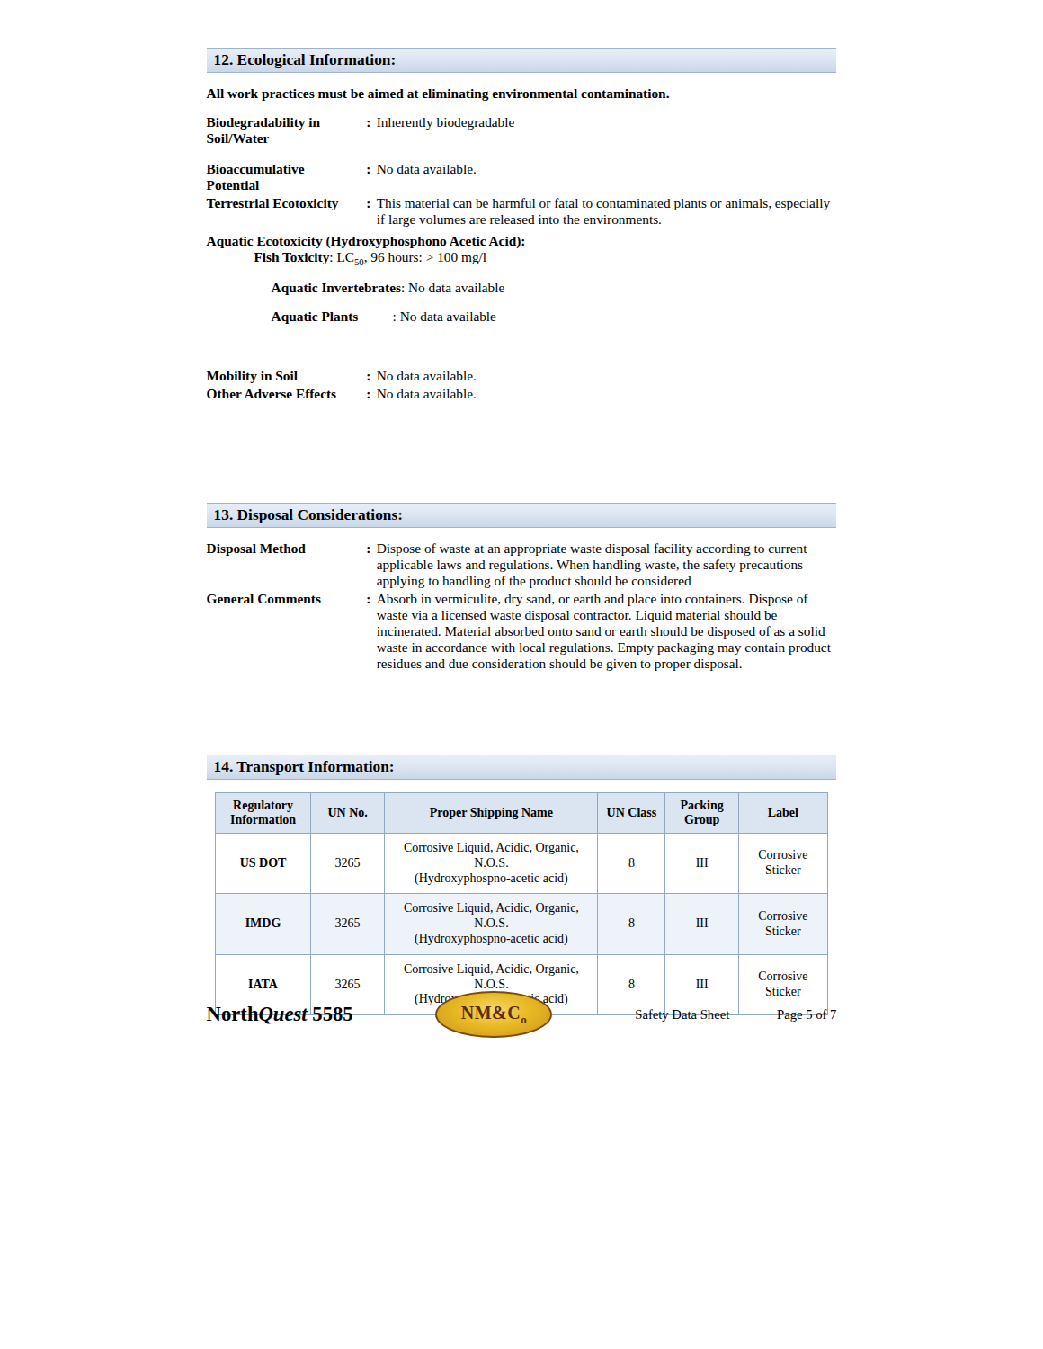12. Ecological Information:
All work practices must be aimed at eliminating environmental contamination.
| Biodegradability in Soil/Water | : | Inherently biodegradable |
| Bioaccumulative Potential | : | No data available. |
| Terrestrial Ecotoxicity | : | This material can be harmful or fatal to contaminated plants or animals, especially if large volumes are released into the environments. |
Aquatic Ecotoxicity (Hydroxyphosphono Acetic Acid):
Fish Toxicity: LC50, 96 hours: > 100 mg/l
Aquatic Invertebrates: No data available
Aquatic Plants : No data available
| Mobility in Soil | : | No data available. |
| Other Adverse Effects | : | No data available. |
13. Disposal Considerations:
| Disposal Method | : | Dispose of waste at an appropriate waste disposal facility according to current applicable laws and regulations. When handling waste, the safety precautions applying to handling of the product should be considered |
| General Comments | : | Absorb in vermiculite, dry sand, or earth and place into containers. Dispose of waste via a licensed waste disposal contractor. Liquid material should be incinerated. Material absorbed onto sand or earth should be disposed of as a solid waste in accordance with local regulations. Empty packaging may contain product residues and due consideration should be given to proper disposal. |
14. Transport Information:
| Regulatory Information | UN No. | Proper Shipping Name | UN Class | Packing Group | Label |
| --- | --- | --- | --- | --- | --- |
| US DOT | 3265 | Corrosive Liquid, Acidic, Organic, N.O.S. (Hydroxyphospno-acetic acid) | 8 | III | Corrosive Sticker |
| IMDG | 3265 | Corrosive Liquid, Acidic, Organic, N.O.S. (Hydroxyphospno-acetic acid) | 8 | III | Corrosive Sticker |
| IATA | 3265 | Corrosive Liquid, Acidic, Organic, N.O.S. (Hydroxyphospno-acetic acid) | 8 | III | Corrosive Sticker |
North Quest 5585
NM&Co
Safety Data Sheet Page 5 of 7